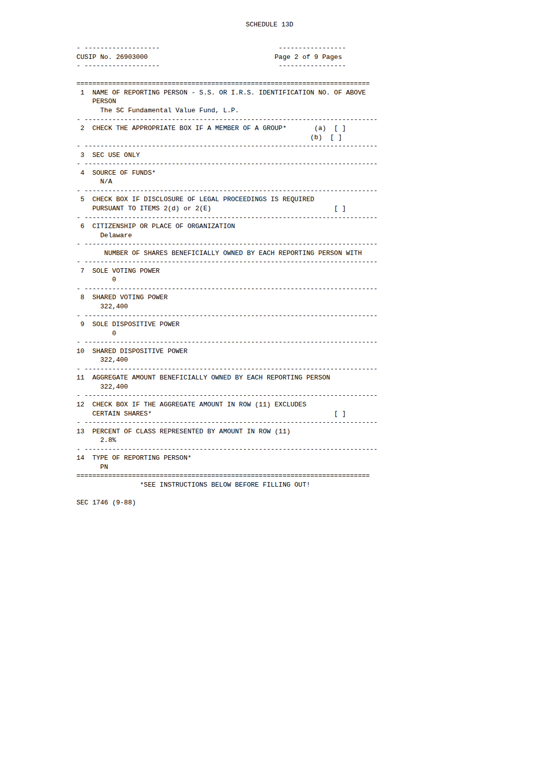SCHEDULE 13D
- -------------------                              -----------------
CUSIP No. 26903000                                Page 2 of 9 Pages
- -------------------                              -----------------

==========================================================================
 1  NAME OF REPORTING PERSON - S.S. OR I.R.S. IDENTIFICATION NO. OF ABOVE
    PERSON
      The SC Fundamental Value Fund, L.P.
- --------------------------------------------------------------------------
 2  CHECK THE APPROPRIATE BOX IF A MEMBER OF A GROUP*       (a)  [ ]
                                                           (b)  [ ]
- --------------------------------------------------------------------------
 3  SEC USE ONLY
- --------------------------------------------------------------------------
 4  SOURCE OF FUNDS*
      N/A
- --------------------------------------------------------------------------
 5  CHECK BOX IF DISCLOSURE OF LEGAL PROCEEDINGS IS REQUIRED
    PURSUANT TO ITEMS 2(d) or 2(E)                               [ ]
- --------------------------------------------------------------------------
 6  CITIZENSHIP OR PLACE OF ORGANIZATION
      Delaware
- --------------------------------------------------------------------------
       NUMBER OF SHARES BENEFICIALLY OWNED BY EACH REPORTING PERSON WITH
- --------------------------------------------------------------------------
 7  SOLE VOTING POWER
         0
- --------------------------------------------------------------------------
 8  SHARED VOTING POWER
      322,400
- --------------------------------------------------------------------------
 9  SOLE DISPOSITIVE POWER
         0
- --------------------------------------------------------------------------
10  SHARED DISPOSITIVE POWER
      322,400
- --------------------------------------------------------------------------
11  AGGREGATE AMOUNT BENEFICIALLY OWNED BY EACH REPORTING PERSON
      322,400
- --------------------------------------------------------------------------
12  CHECK BOX IF THE AGGREGATE AMOUNT IN ROW (11) EXCLUDES
    CERTAIN SHARES*                                              [ ]
- --------------------------------------------------------------------------
13  PERCENT OF CLASS REPRESENTED BY AMOUNT IN ROW (11)
      2.8%
- --------------------------------------------------------------------------
14  TYPE OF REPORTING PERSON*
      PN
==========================================================================
                *SEE INSTRUCTIONS BELOW BEFORE FILLING OUT!

SEC 1746 (9-88)